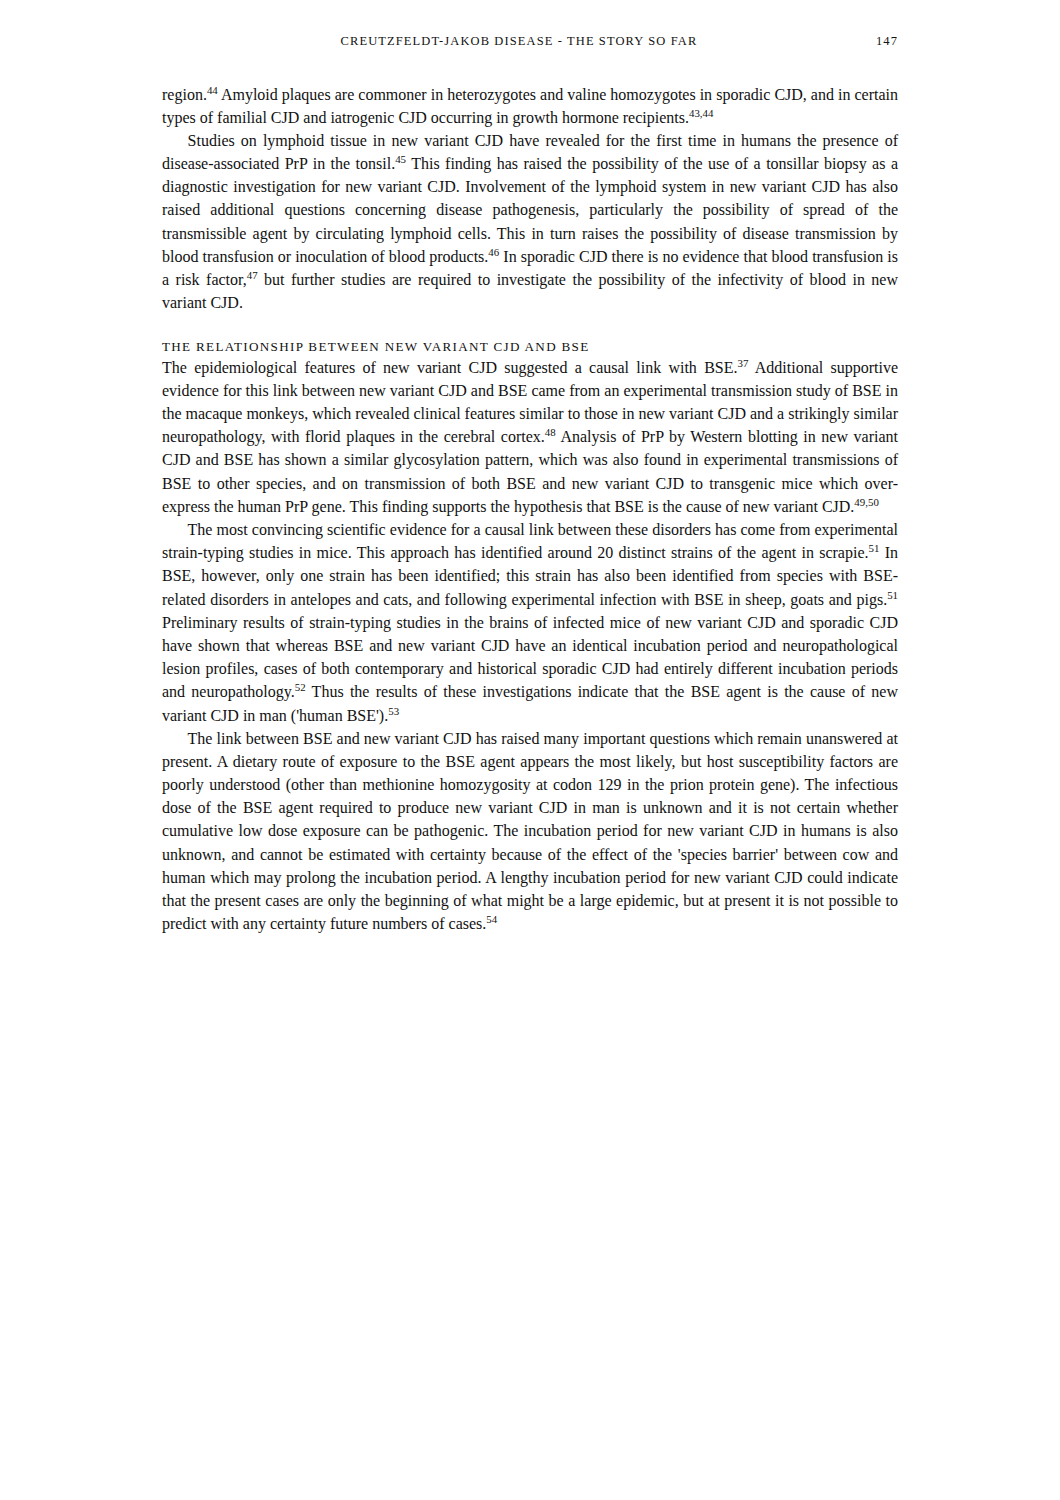Creutzfeldt-Jakob Disease - The Story So Far 147
region.44 Amyloid plaques are commoner in heterozygotes and valine homozygotes in sporadic CJD, and in certain types of familial CJD and iatrogenic CJD occurring in growth hormone recipients.43,44
Studies on lymphoid tissue in new variant CJD have revealed for the first time in humans the presence of disease-associated PrP in the tonsil.45 This finding has raised the possibility of the use of a tonsillar biopsy as a diagnostic investigation for new variant CJD. Involvement of the lymphoid system in new variant CJD has also raised additional questions concerning disease pathogenesis, particularly the possibility of spread of the transmissible agent by circulating lymphoid cells. This in turn raises the possibility of disease transmission by blood transfusion or inoculation of blood products.46 In sporadic CJD there is no evidence that blood transfusion is a risk factor,47 but further studies are required to investigate the possibility of the infectivity of blood in new variant CJD.
The relationship between new variant CJD and BSE
The epidemiological features of new variant CJD suggested a causal link with BSE.37 Additional supportive evidence for this link between new variant CJD and BSE came from an experimental transmission study of BSE in the macaque monkeys, which revealed clinical features similar to those in new variant CJD and a strikingly similar neuropathology, with florid plaques in the cerebral cortex.48 Analysis of PrP by Western blotting in new variant CJD and BSE has shown a similar glycosylation pattern, which was also found in experimental transmissions of BSE to other species, and on transmission of both BSE and new variant CJD to transgenic mice which over-express the human PrP gene. This finding supports the hypothesis that BSE is the cause of new variant CJD.49,50
The most convincing scientific evidence for a causal link between these disorders has come from experimental strain-typing studies in mice. This approach has identified around 20 distinct strains of the agent in scrapie.51 In BSE, however, only one strain has been identified; this strain has also been identified from species with BSE-related disorders in antelopes and cats, and following experimental infection with BSE in sheep, goats and pigs.51 Preliminary results of strain-typing studies in the brains of infected mice of new variant CJD and sporadic CJD have shown that whereas BSE and new variant CJD have an identical incubation period and neuropathological lesion profiles, cases of both contemporary and historical sporadic CJD had entirely different incubation periods and neuropathology.52 Thus the results of these investigations indicate that the BSE agent is the cause of new variant CJD in man ('human BSE').53
The link between BSE and new variant CJD has raised many important questions which remain unanswered at present. A dietary route of exposure to the BSE agent appears the most likely, but host susceptibility factors are poorly understood (other than methionine homozygosity at codon 129 in the prion protein gene). The infectious dose of the BSE agent required to produce new variant CJD in man is unknown and it is not certain whether cumulative low dose exposure can be pathogenic. The incubation period for new variant CJD in humans is also unknown, and cannot be estimated with certainty because of the effect of the 'species barrier' between cow and human which may prolong the incubation period. A lengthy incubation period for new variant CJD could indicate that the present cases are only the beginning of what might be a large epidemic, but at present it is not possible to predict with any certainty future numbers of cases.54